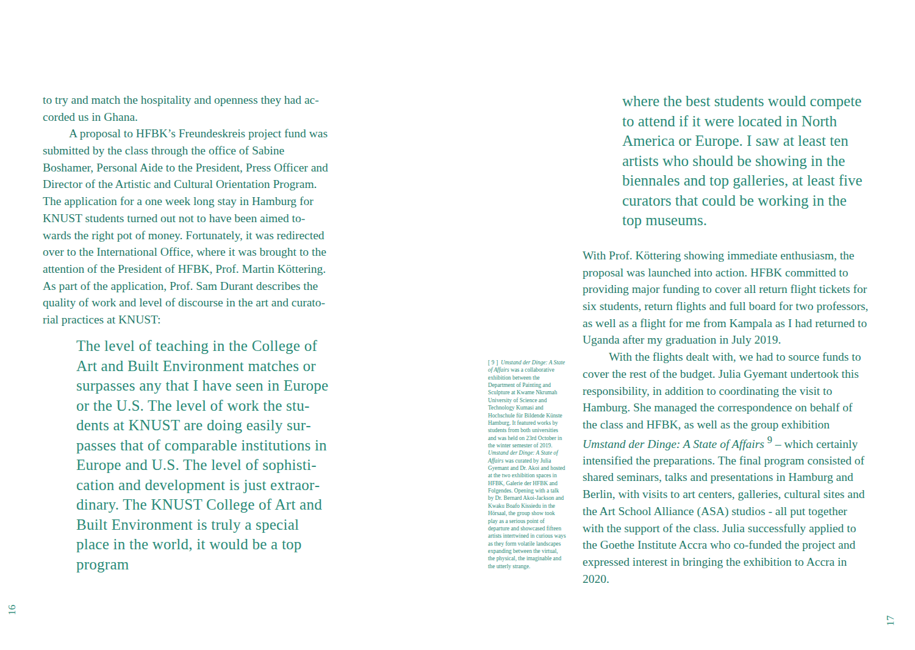to try and match the hospitality and openness they had accorded us in Ghana.
A proposal to HFBK’s Freundeskreis project fund was submitted by the class through the office of Sabine Boshamer, Personal Aide to the President, Press Officer and Director of the Artistic and Cultural Orientation Program. The application for a one week long stay in Hamburg for KNUST students turned out not to have been aimed towards the right pot of money. Fortunately, it was redirected over to the International Office, where it was brought to the attention of the President of HFBK, Prof. Martin Köttering. As part of the application, Prof. Sam Durant describes the quality of work and level of discourse in the art and curatorial practices at KNUST:
The level of teaching in the College of Art and Built Environment matches or surpasses any that I have seen in Europe or the U.S. The level of work the students at KNUST are doing easily surpasses that of comparable institutions in Europe and U.S. The level of sophistication and development is just extraordinary. The KNUST College of Art and Built Environment is truly a special place in the world, it would be a top program
where the best students would compete to attend if it were located in North America or Europe. I saw at least ten artists who should be showing in the biennales and top galleries, at least five curators that could be working in the top museums.
With Prof. Köttering showing immediate enthusiasm, the proposal was launched into action. HFBK committed to providing major funding to cover all return flight tickets for six students, return flights and full board for two professors, as well as a flight for me from Kampala as I had returned to Uganda after my graduation in July 2019.
With the flights dealt with, we had to source funds to cover the rest of the budget. Julia Gyemant undertook this responsibility, in addition to coordinating the visit to Hamburg. She managed the correspondence on behalf of the class and HFBK, as well as the group exhibition Umstand der Dinge: A State of Affairs 9 – which certainly intensified the preparations. The final program consisted of shared seminars, talks and presentations in Hamburg and Berlin, with visits to art centers, galleries, cultural sites and the Art School Alliance (ASA) studios - all put together with the support of the class. Julia successfully applied to the Goethe Institute Accra who co-funded the project and expressed interest in bringing the exhibition to Accra in 2020.
[ 9 ] Umstand der Dinge: A State of Affairs was a collaborative exhibition between the Department of Painting and Sculpture at Kwame Nkrumah University of Science and Technology Kumasi and Hochschule für Bildende Künste Hamburg. It featured works by students from both universities and was held on 23rd October in the winter semester of 2019. Umstand der Dinge: A State of Affairs was curated by Julia Gyemant and Dr. Akoi and hosted at the two exhibition spaces in HFBK, Galerie der HFBK and Folgendes. Opening with a talk by Dr. Bernard Akoi-Jackson and Kwaku Boafo Kissiedu in the Hörsaal, the group show took play as a serious point of departure and showcased fifteen artists intertwined in curious ways as they form volatile landscapes expanding between the virtual, the physical, the imaginable and the utterly strange.
16
17